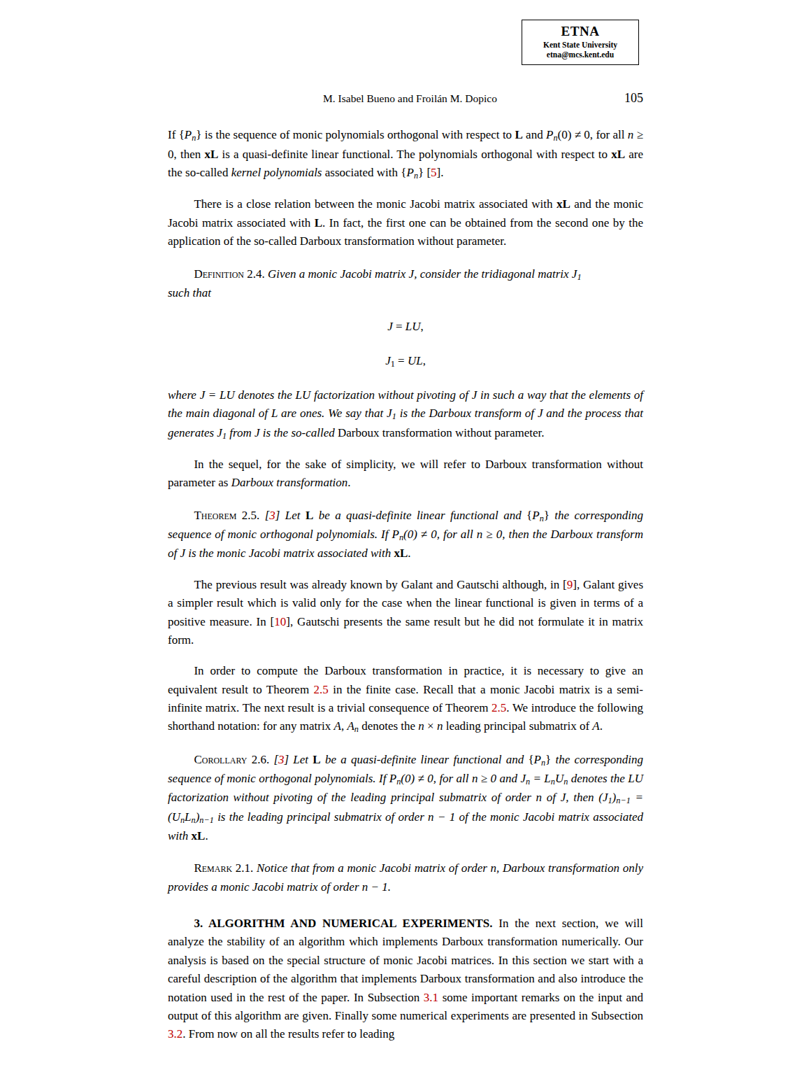ETNA
Kent State University
etna@mcs.kent.edu
M. Isabel Bueno and Froilán M. Dopico
105
If {Pn} is the sequence of monic polynomials orthogonal with respect to L and Pn(0) ≠ 0, for all n ≥ 0, then xL is a quasi-definite linear functional. The polynomials orthogonal with respect to xL are the so-called kernel polynomials associated with {Pn} [5].
There is a close relation between the monic Jacobi matrix associated with xL and the monic Jacobi matrix associated with L. In fact, the first one can be obtained from the second one by the application of the so-called Darboux transformation without parameter.
Definition 2.4. Given a monic Jacobi matrix J, consider the tridiagonal matrix J1
such that
J = LU,
J1 = UL,
where J = LU denotes the LU factorization without pivoting of J in such a way that the elements of the main diagonal of L are ones. We say that J1 is the Darboux transform of J and the process that generates J1 from J is the so-called Darboux transformation without parameter.
In the sequel, for the sake of simplicity, we will refer to Darboux transformation without parameter as Darboux transformation.
Theorem 2.5. [3] Let L be a quasi-definite linear functional and {Pn} the corresponding sequence of monic orthogonal polynomials. If Pn(0) ≠ 0, for all n ≥ 0, then the Darboux transform of J is the monic Jacobi matrix associated with xL.
The previous result was already known by Galant and Gautschi although, in [9], Galant gives a simpler result which is valid only for the case when the linear functional is given in terms of a positive measure. In [10], Gautschi presents the same result but he did not formulate it in matrix form.
In order to compute the Darboux transformation in practice, it is necessary to give an equivalent result to Theorem 2.5 in the finite case. Recall that a monic Jacobi matrix is a semi-infinite matrix. The next result is a trivial consequence of Theorem 2.5. We introduce the following shorthand notation: for any matrix A, An denotes the n × n leading principal submatrix of A.
Corollary 2.6. [3] Let L be a quasi-definite linear functional and {Pn} the corresponding sequence of monic orthogonal polynomials. If Pn(0) ≠ 0, for all n ≥ 0 and Jn = LnUn denotes the LU factorization without pivoting of the leading principal submatrix of order n of J, then (J1)n−1 = (UnLn)n−1 is the leading principal submatrix of order n − 1 of the monic Jacobi matrix associated with xL.
Remark 2.1. Notice that from a monic Jacobi matrix of order n, Darboux transformation only provides a monic Jacobi matrix of order n − 1.
3. ALGORITHM AND NUMERICAL EXPERIMENTS. In the next section, we will analyze the stability of an algorithm which implements Darboux transformation numerically. Our analysis is based on the special structure of monic Jacobi matrices. In this section we start with a careful description of the algorithm that implements Darboux transformation and also introduce the notation used in the rest of the paper. In Subsection 3.1 some important remarks on the input and output of this algorithm are given. Finally some numerical experiments are presented in Subsection 3.2. From now on all the results refer to leading